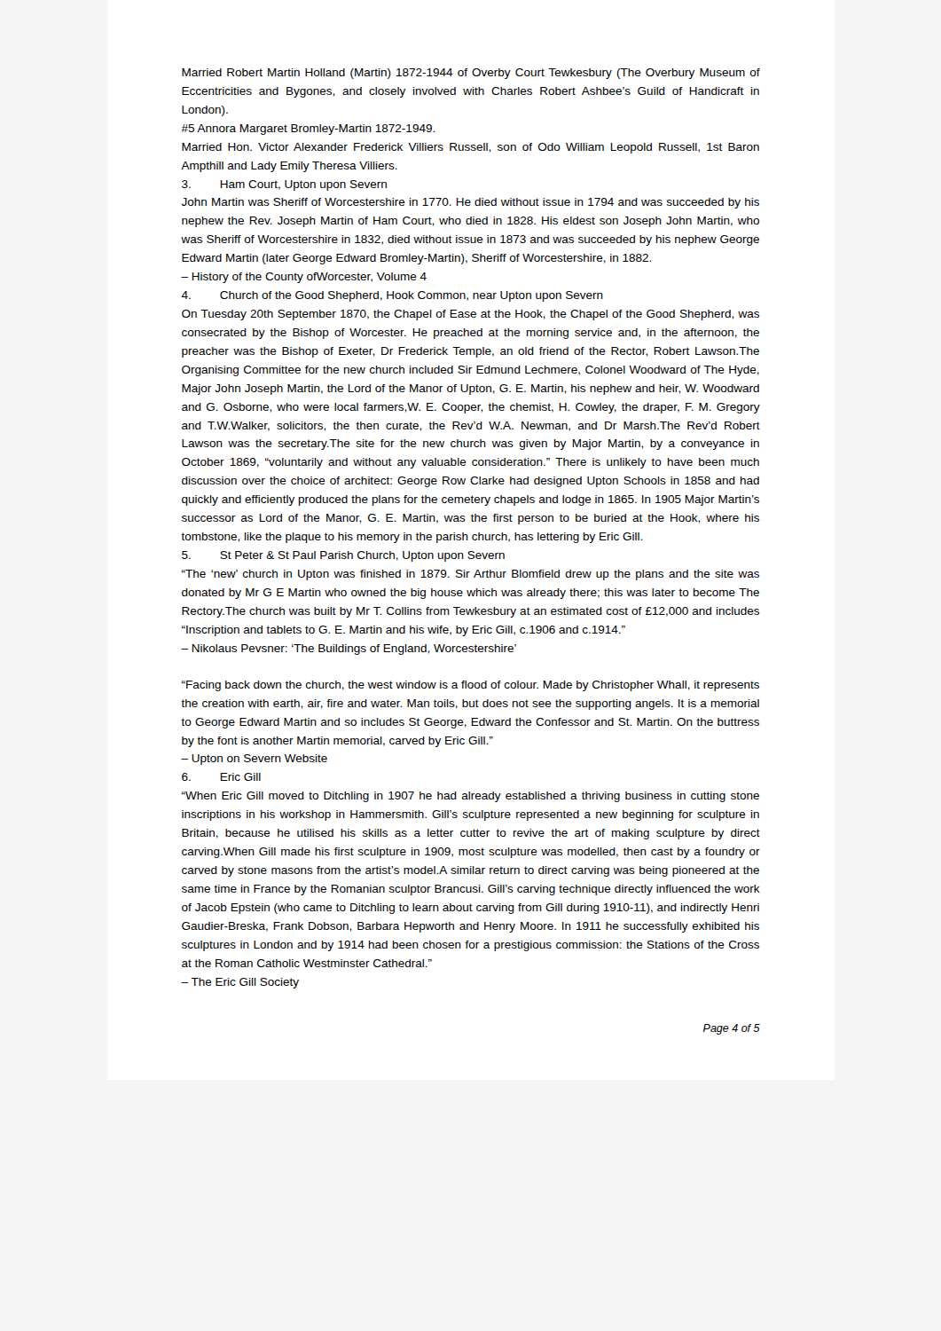Married Robert Martin Holland (Martin) 1872-1944 of Overby Court Tewkesbury (The Overbury Museum of Eccentricities and Bygones, and closely involved with Charles Robert Ashbee’s Guild of Handicraft in London).
#5 Annora Margaret Bromley-Martin 1872-1949.
Married Hon. Victor Alexander Frederick Villiers Russell, son of Odo William Leopold Russell, 1st Baron Ampthill and Lady Emily Theresa Villiers.
3. Ham Court, Upton upon Severn
John Martin was Sheriff of Worcestershire in 1770. He died without issue in 1794 and was succeeded by his nephew the Rev. Joseph Martin of Ham Court, who died in 1828. His eldest son Joseph John Martin, who was Sheriff of Worcestershire in 1832, died without issue in 1873 and was succeeded by his nephew George Edward Martin (later George Edward Bromley-Martin), Sheriff of Worcestershire, in 1882.
– History of the County ofWorcester, Volume 4
4. Church of the Good Shepherd, Hook Common, near Upton upon Severn
On Tuesday 20th September 1870, the Chapel of Ease at the Hook, the Chapel of the Good Shepherd, was consecrated by the Bishop of Worcester. He preached at the morning service and, in the afternoon, the preacher was the Bishop of Exeter, Dr Frederick Temple, an old friend of the Rector, Robert Lawson.The Organising Committee for the new church included Sir Edmund Lechmere, Colonel Woodward of The Hyde, Major John Joseph Martin, the Lord of the Manor of Upton, G. E. Martin, his nephew and heir, W. Woodward and G. Osborne, who were local farmers,W. E. Cooper, the chemist, H. Cowley, the draper, F. M. Gregory and T.W.Walker, solicitors, the then curate, the Rev’d W.A. Newman, and Dr Marsh.The Rev’d Robert Lawson was the secretary.The site for the new church was given by Major Martin, by a conveyance in October 1869, “voluntarily and without any valuable consideration.” There is unlikely to have been much discussion over the choice of architect: George Row Clarke had designed Upton Schools in 1858 and had quickly and efficiently produced the plans for the cemetery chapels and lodge in 1865. In 1905 Major Martin’s successor as Lord of the Manor, G. E. Martin, was the first person to be buried at the Hook, where his tombstone, like the plaque to his memory in the parish church, has lettering by Eric Gill.
5. St Peter & St Paul Parish Church, Upton upon Severn
“The ‘new’ church in Upton was finished in 1879. Sir Arthur Blomfield drew up the plans and the site was donated by Mr G E Martin who owned the big house which was already there; this was later to become The Rectory.The church was built by Mr T. Collins from Tewkesbury at an estimated cost of £12,000 and includes “Inscription and tablets to G. E. Martin and his wife, by Eric Gill, c.1906 and c.1914.”
– Nikolaus Pevsner: ‘The Buildings of England, Worcestershire’
“Facing back down the church, the west window is a flood of colour. Made by Christopher Whall, it represents the creation with earth, air, fire and water. Man toils, but does not see the supporting angels. It is a memorial to George Edward Martin and so includes St George, Edward the Confessor and St. Martin. On the buttress by the font is another Martin memorial, carved by Eric Gill.”
– Upton on Severn Website
6. Eric Gill
“When Eric Gill moved to Ditchling in 1907 he had already established a thriving business in cutting stone inscriptions in his workshop in Hammersmith. Gill’s sculpture represented a new beginning for sculpture in Britain, because he utilised his skills as a letter cutter to revive the art of making sculpture by direct carving.When Gill made his first sculpture in 1909, most sculpture was modelled, then cast by a foundry or carved by stone masons from the artist’s model.A similar return to direct carving was being pioneered at the same time in France by the Romanian sculptor Brancusi. Gill’s carving technique directly influenced the work of Jacob Epstein (who came to Ditchling to learn about carving from Gill during 1910-11), and indirectly Henri Gaudier-Breska, Frank Dobson, Barbara Hepworth and Henry Moore. In 1911 he successfully exhibited his sculptures in London and by 1914 had been chosen for a prestigious commission: the Stations of the Cross at the Roman Catholic Westminster Cathedral.”
– The Eric Gill Society
Page 4 of 5